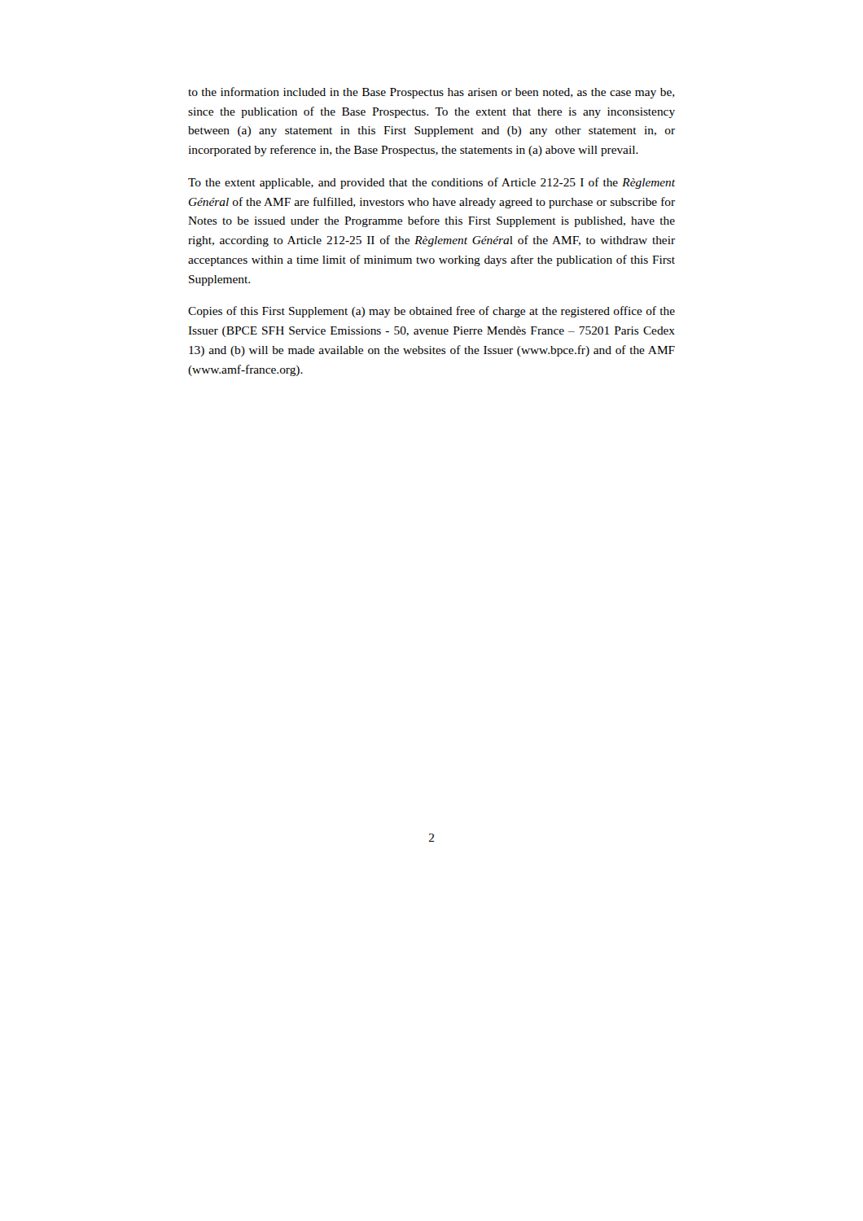to the information included in the Base Prospectus has arisen or been noted, as the case may be, since the publication of the Base Prospectus. To the extent that there is any inconsistency between (a) any statement in this First Supplement and (b) any other statement in, or incorporated by reference in, the Base Prospectus, the statements in (a) above will prevail.
To the extent applicable, and provided that the conditions of Article 212-25 I of the Règlement Général of the AMF are fulfilled, investors who have already agreed to purchase or subscribe for Notes to be issued under the Programme before this First Supplement is published, have the right, according to Article 212-25 II of the Règlement Général of the AMF, to withdraw their acceptances within a time limit of minimum two working days after the publication of this First Supplement.
Copies of this First Supplement (a) may be obtained free of charge at the registered office of the Issuer (BPCE SFH Service Emissions - 50, avenue Pierre Mendès France – 75201 Paris Cedex 13) and (b) will be made available on the websites of the Issuer (www.bpce.fr) and of the AMF (www.amf-france.org).
2